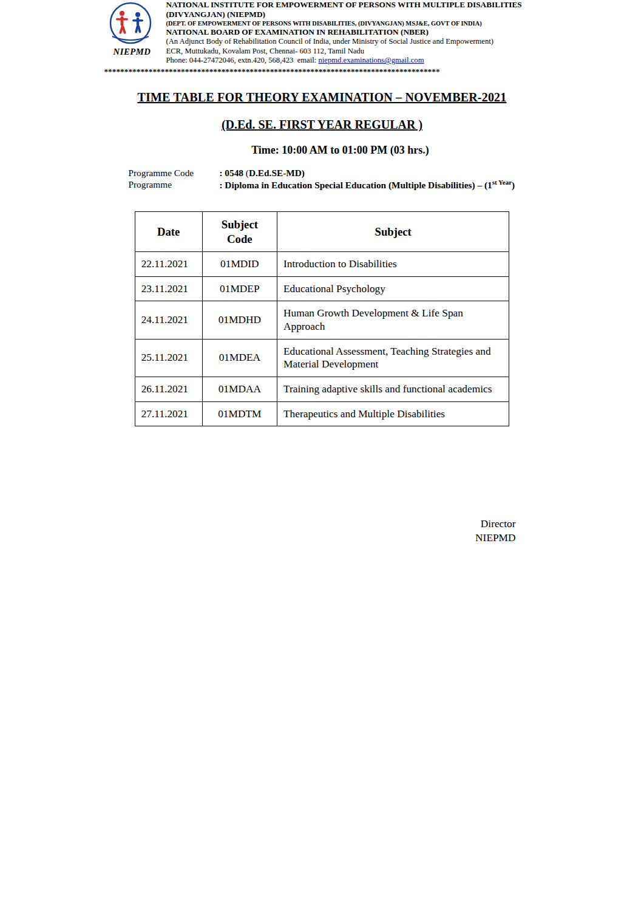NIEPMD
NATIONAL INSTITUTE FOR EMPOWERMENT OF PERSONS WITH MULTIPLE DISABILITIES
(DIVYANGJAN) (NIEPMD)
(DEPT. OF EMPOWERMENT OF PERSONS WITH DISABILITIES, (DIVYANGJAN) MSJ&E, GOVT OF INDIA)
NATIONAL BOARD OF EXAMINATION IN REHABILITATION (NBER)
(An Adjunct Body of Rehabilitation Council of India, under Ministry of Social Justice and Empowerment)
ECR, Muttukadu, Kovalam Post, Chennai- 603 112, Tamil Nadu
Phone: 044-27472046, extn.420, 568,423 email: niepmd.examinations@gmail.com
***********************************************************************************
TIME TABLE FOR THEORY EXAMINATION – NOVEMBER-2021
(D.Ed. SE. FIRST YEAR REGULAR )
Time: 10:00 AM to 01:00 PM (03 hrs.)
Programme Code: 0548 (D.Ed.SE-MD)
Programme: Diploma in Education Special Education (Multiple Disabilities) – (1st Year)
| Date | Subject Code | Subject |
| --- | --- | --- |
| 22.11.2021 | 01MDID | Introduction to Disabilities |
| 23.11.2021 | 01MDEP | Educational Psychology |
| 24.11.2021 | 01MDHD | Human Growth Development & Life Span Approach |
| 25.11.2021 | 01MDEA | Educational Assessment, Teaching Strategies and Material Development |
| 26.11.2021 | 01MDAA | Training adaptive skills and functional academics |
| 27.11.2021 | 01MDTM | Therapeutics and Multiple Disabilities |
Director
NIEPMD